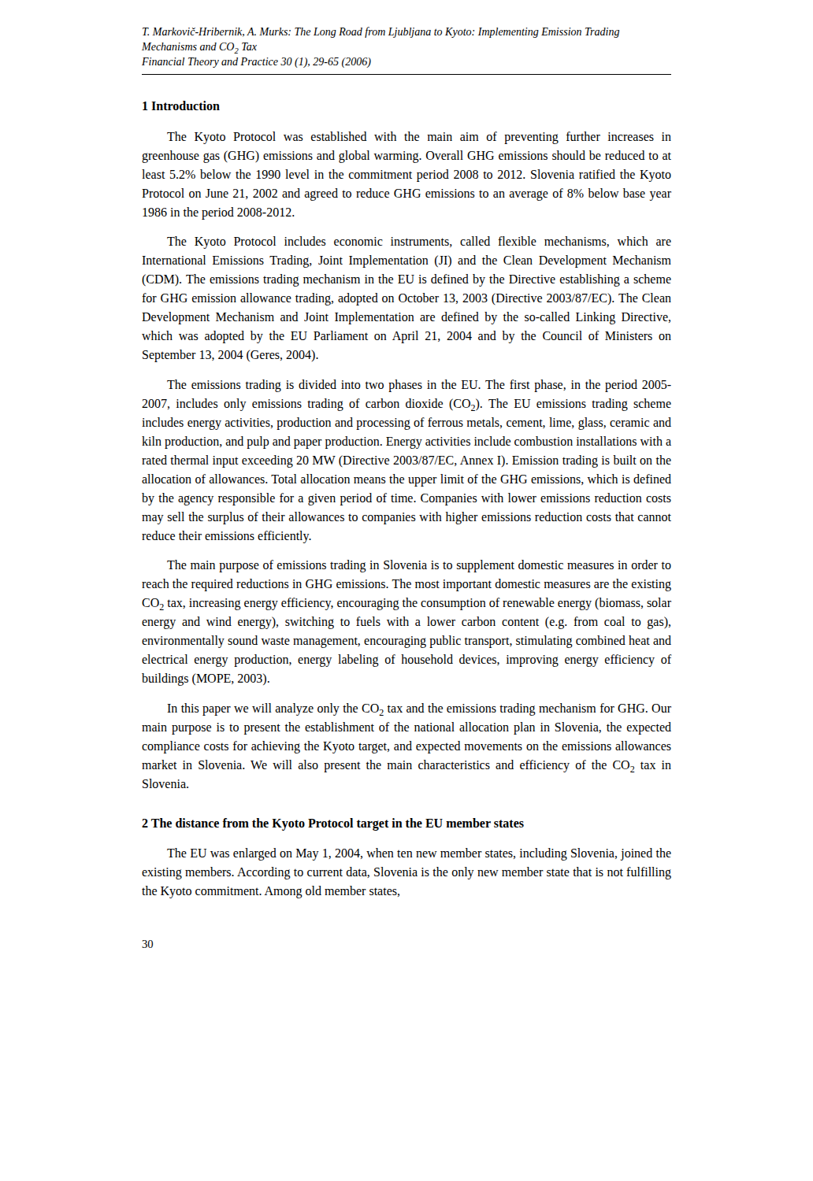T. Markovič-Hribernik, A. Murks: The Long Road from Ljubljana to Kyoto: Implementing Emission Trading Mechanisms and CO2 Tax Financial Theory and Practice 30 (1), 29-65 (2006)
1 Introduction
The Kyoto Protocol was established with the main aim of preventing further increases in greenhouse gas (GHG) emissions and global warming. Overall GHG emissions should be reduced to at least 5.2% below the 1990 level in the commitment period 2008 to 2012. Slovenia ratified the Kyoto Protocol on June 21, 2002 and agreed to reduce GHG emissions to an average of 8% below base year 1986 in the period 2008-2012.
The Kyoto Protocol includes economic instruments, called flexible mechanisms, which are International Emissions Trading, Joint Implementation (JI) and the Clean Development Mechanism (CDM). The emissions trading mechanism in the EU is defined by the Directive establishing a scheme for GHG emission allowance trading, adopted on October 13, 2003 (Directive 2003/87/EC). The Clean Development Mechanism and Joint Implementation are defined by the so-called Linking Directive, which was adopted by the EU Parliament on April 21, 2004 and by the Council of Ministers on September 13, 2004 (Geres, 2004).
The emissions trading is divided into two phases in the EU. The first phase, in the period 2005-2007, includes only emissions trading of carbon dioxide (CO2). The EU emissions trading scheme includes energy activities, production and processing of ferrous metals, cement, lime, glass, ceramic and kiln production, and pulp and paper production. Energy activities include combustion installations with a rated thermal input exceeding 20 MW (Directive 2003/87/EC, Annex I). Emission trading is built on the allocation of allowances. Total allocation means the upper limit of the GHG emissions, which is defined by the agency responsible for a given period of time. Companies with lower emissions reduction costs may sell the surplus of their allowances to companies with higher emissions reduction costs that cannot reduce their emissions efficiently.
The main purpose of emissions trading in Slovenia is to supplement domestic measures in order to reach the required reductions in GHG emissions. The most important domestic measures are the existing CO2 tax, increasing energy efficiency, encouraging the consumption of renewable energy (biomass, solar energy and wind energy), switching to fuels with a lower carbon content (e.g. from coal to gas), environmentally sound waste management, encouraging public transport, stimulating combined heat and electrical energy production, energy labeling of household devices, improving energy efficiency of buildings (MOPE, 2003).
In this paper we will analyze only the CO2 tax and the emissions trading mechanism for GHG. Our main purpose is to present the establishment of the national allocation plan in Slovenia, the expected compliance costs for achieving the Kyoto target, and expected movements on the emissions allowances market in Slovenia. We will also present the main characteristics and efficiency of the CO2 tax in Slovenia.
2 The distance from the Kyoto Protocol target in the EU member states
The EU was enlarged on May 1, 2004, when ten new member states, including Slovenia, joined the existing members. According to current data, Slovenia is the only new member state that is not fulfilling the Kyoto commitment. Among old member states,
30